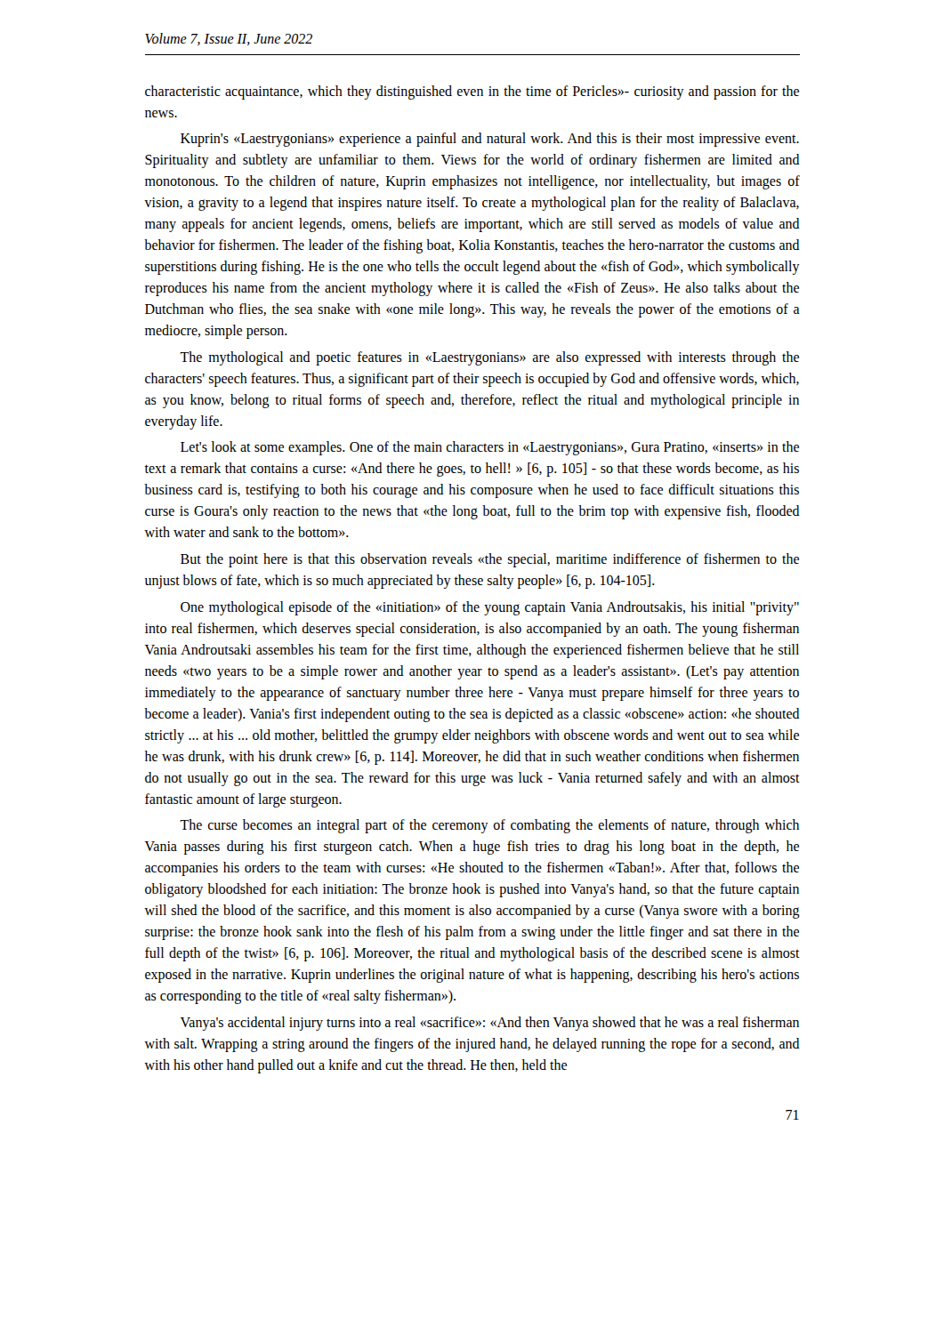Volume 7, Issue II, June 2022
characteristic acquaintance, which they distinguished even in the time of Pericles»- curiosity and passion for the news.
Kuprin's «Laestrygonians» experience a painful and natural work. And this is their most impressive event. Spirituality and subtlety are unfamiliar to them. Views for the world of ordinary fishermen are limited and monotonous. To the children of nature, Kuprin emphasizes not intelligence, nor intellectuality, but images of vision, a gravity to a legend that inspires nature itself. To create a mythological plan for the reality of Balaclava, many appeals for ancient legends, omens, beliefs are important, which are still served as models of value and behavior for fishermen. The leader of the fishing boat, Kolia Konstantis, teaches the hero-narrator the customs and superstitions during fishing. He is the one who tells the occult legend about the «fish of God», which symbolically reproduces his name from the ancient mythology where it is called the «Fish of Zeus». He also talks about the Dutchman who flies, the sea snake with «one mile long». This way, he reveals the power of the emotions of a mediocre, simple person.
The mythological and poetic features in «Laestrygonians» are also expressed with interests through the characters' speech features. Thus, a significant part of their speech is occupied by God and offensive words, which, as you know, belong to ritual forms of speech and, therefore, reflect the ritual and mythological principle in everyday life.
Let's look at some examples. One of the main characters in «Laestrygonians», Gura Pratino, «inserts» in the text a remark that contains a curse: «And there he goes, to hell! » [6, p. 105] - so that these words become, as his business card is, testifying to both his courage and his composure when he used to face difficult situations this curse is Goura's only reaction to the news that «the long boat, full to the brim top with expensive fish, flooded with water and sank to the bottom».
But the point here is that this observation reveals «the special, maritime indifference of fishermen to the unjust blows of fate, which is so much appreciated by these salty people» [6, p. 104-105].
One mythological episode of the «initiation» of the young captain Vania Androutsakis, his initial "privity" into real fishermen, which deserves special consideration, is also accompanied by an oath. The young fisherman Vania Androutsaki assembles his team for the first time, although the experienced fishermen believe that he still needs «two years to be a simple rower and another year to spend as a leader's assistant». (Let's pay attention immediately to the appearance of sanctuary number three here - Vanya must prepare himself for three years to become a leader). Vania's first independent outing to the sea is depicted as a classic «obscene» action: «he shouted strictly ... at his ... old mother, belittled the grumpy elder neighbors with obscene words and went out to sea while he was drunk, with his drunk crew» [6, p. 114]. Moreover, he did that in such weather conditions when fishermen do not usually go out in the sea. The reward for this urge was luck - Vania returned safely and with an almost fantastic amount of large sturgeon.
The curse becomes an integral part of the ceremony of combating the elements of nature, through which Vania passes during his first sturgeon catch. When a huge fish tries to drag his long boat in the depth, he accompanies his orders to the team with curses: «He shouted to the fishermen «Taban!». After that, follows the obligatory bloodshed for each initiation: The bronze hook is pushed into Vanya's hand, so that the future captain will shed the blood of the sacrifice, and this moment is also accompanied by a curse (Vanya swore with a boring surprise: the bronze hook sank into the flesh of his palm from a swing under the little finger and sat there in the full depth of the twist» [6, p. 106]. Moreover, the ritual and mythological basis of the described scene is almost exposed in the narrative. Kuprin underlines the original nature of what is happening, describing his hero's actions as corresponding to the title of «real salty fisherman»).
Vanya's accidental injury turns into a real «sacrifice»: «And then Vanya showed that he was a real fisherman with salt. Wrapping a string around the fingers of the injured hand, he delayed running the rope for a second, and with his other hand pulled out a knife and cut the thread. He then, held the
71